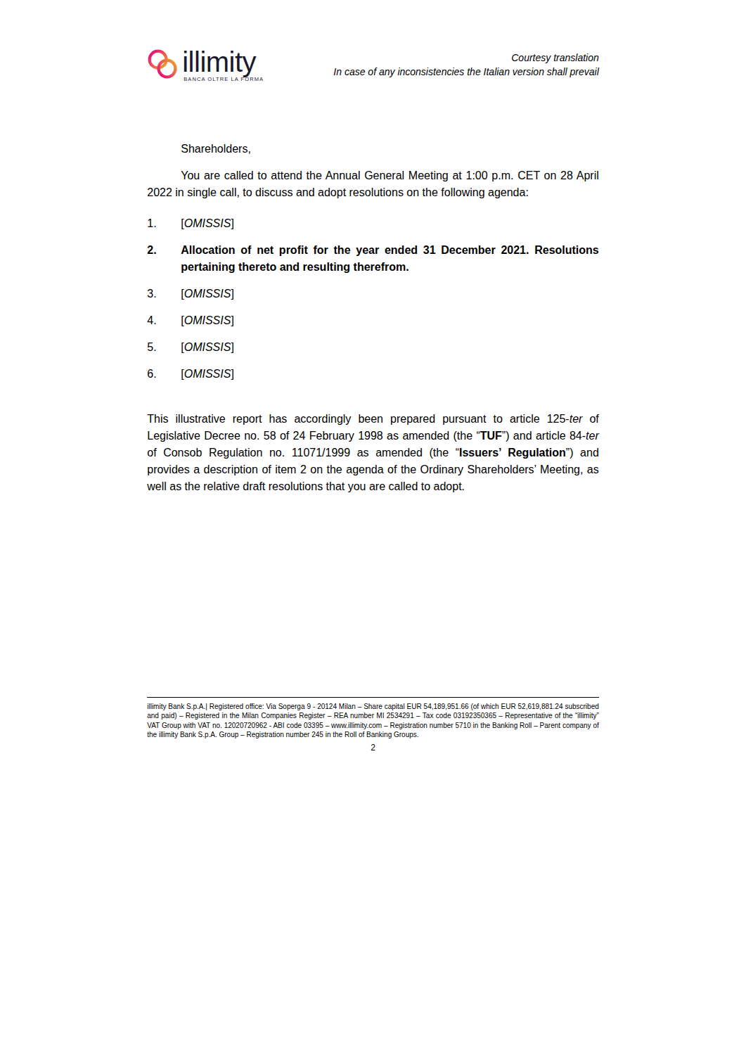illimity BANCA OLTRE LA FORMA
Courtesy translation
In case of any inconsistencies the Italian version shall prevail
Shareholders,
You are called to attend the Annual General Meeting at 1:00 p.m. CET on 28 April 2022 in single call, to discuss and adopt resolutions on the following agenda:
1. [OMISSIS]
2. Allocation of net profit for the year ended 31 December 2021. Resolutions pertaining thereto and resulting therefrom.
3. [OMISSIS]
4. [OMISSIS]
5. [OMISSIS]
6. [OMISSIS]
This illustrative report has accordingly been prepared pursuant to article 125-ter of Legislative Decree no. 58 of 24 February 1998 as amended (the “TUF”) and article 84-ter of Consob Regulation no. 11071/1999 as amended (the “Issuers’ Regulation”) and provides a description of item 2 on the agenda of the Ordinary Shareholders’ Meeting, as well as the relative draft resolutions that you are called to adopt.
illimity Bank S.p.A.| Registered office: Via Soperga 9 - 20124 Milan – Share capital EUR 54,189,951.66 (of which EUR 52,619,881.24 subscribed and paid) – Registered in the Milan Companies Register – REA number MI 2534291 – Tax code 03192350365 – Representative of the “illimity” VAT Group with VAT no. 12020720962 - ABI code 03395 – www.illimity.com – Registration number 5710 in the Banking Roll – Parent company of the illimity Bank S.p.A. Group – Registration number 245 in the Roll of Banking Groups.
2